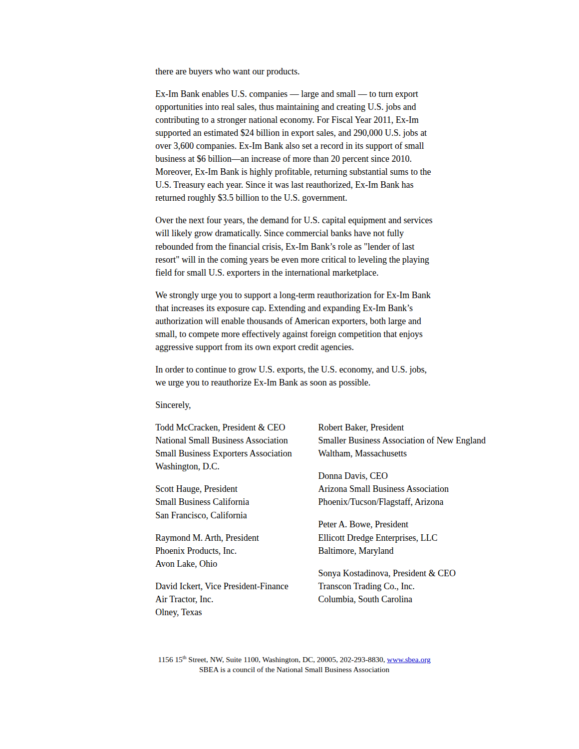there are buyers who want our products.
Ex-Im Bank enables U.S. companies — large and small — to turn export opportunities into real sales, thus maintaining and creating U.S. jobs and contributing to a stronger national economy. For Fiscal Year 2011, Ex-Im supported an estimated $24 billion in export sales, and 290,000 U.S. jobs at over 3,600 companies. Ex-Im Bank also set a record in its support of small business at $6 billion—an increase of more than 20 percent since 2010. Moreover, Ex-Im Bank is highly profitable, returning substantial sums to the U.S. Treasury each year. Since it was last reauthorized, Ex-Im Bank has returned roughly $3.5 billion to the U.S. government.
Over the next four years, the demand for U.S. capital equipment and services will likely grow dramatically. Since commercial banks have not fully rebounded from the financial crisis, Ex-Im Bank’s role as "lender of last resort" will in the coming years be even more critical to leveling the playing field for small U.S. exporters in the international marketplace.
We strongly urge you to support a long-term reauthorization for Ex-Im Bank that increases its exposure cap. Extending and expanding Ex-Im Bank’s authorization will enable thousands of American exporters, both large and small, to compete more effectively against foreign competition that enjoys aggressive support from its own export credit agencies.
In order to continue to grow U.S. exports, the U.S. economy, and U.S. jobs, we urge you to reauthorize Ex-Im Bank as soon as possible.
Sincerely,
Todd McCracken, President & CEO
National Small Business Association
Small Business Exporters Association
Washington, D.C.
Scott Hauge, President
Small Business California
San Francisco, California
Raymond M. Arth, President
Phoenix Products, Inc.
Avon Lake, Ohio
David Ickert, Vice President-Finance
Air Tractor, Inc.
Olney, Texas
Robert Baker, President
Smaller Business Association of New England
Waltham, Massachusetts
Donna Davis, CEO
Arizona Small Business Association
Phoenix/Tucson/Flagstaff, Arizona
Peter A. Bowe, President
Ellicott Dredge Enterprises, LLC
Baltimore, Maryland
Sonya Kostadinova, President & CEO
Transcon Trading Co., Inc.
Columbia, South Carolina
1156 15th Street, NW, Suite 1100, Washington, DC, 20005, 202-293-8830, www.sbea.org
SBEA is a council of the National Small Business Association